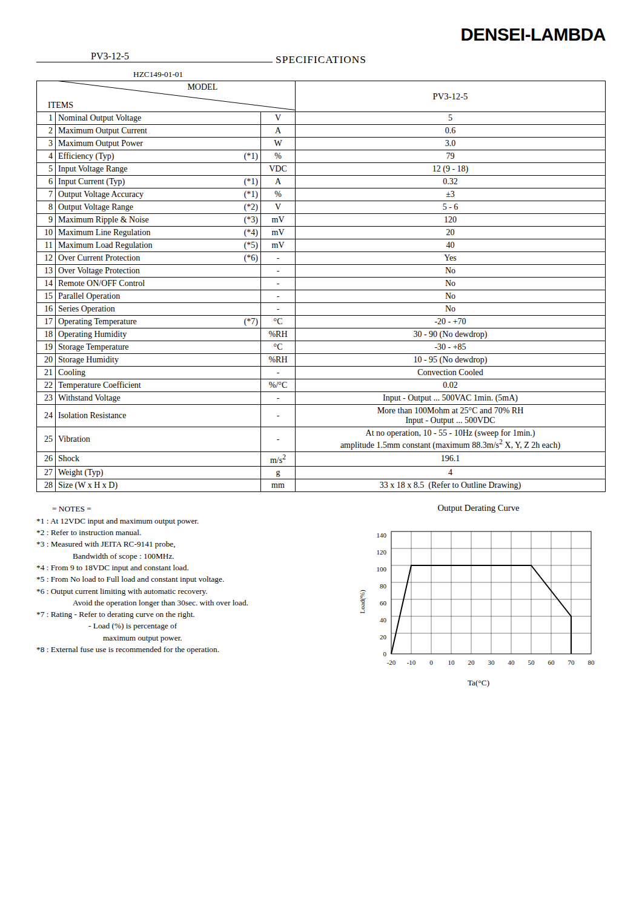DENSEI-LAMBDA
PV3-12-5
SPECIFICATIONS
HZC149-01-01
| MODEL ITEMS | PV3-12-5 |
| 1 | Nominal Output Voltage | V | 5 |
| 2 | Maximum Output Current | A | 0.6 |
| 3 | Maximum Output Power | W | 3.0 |
| 4 | Efficiency (Typ) (*1) | % | 79 |
| 5 | Input Voltage Range | VDC | 12 (9 - 18) |
| 6 | Input Current (Typ) (*1) | A | 0.32 |
| 7 | Output Voltage Accuracy (*1) | % | ±3 |
| 8 | Output Voltage Range (*2) | V | 5 - 6 |
| 9 | Maximum Ripple & Noise (*3) | mV | 120 |
| 10 | Maximum Line Regulation (*4) | mV | 20 |
| 11 | Maximum Load Regulation (*5) | mV | 40 |
| 12 | Over Current Protection (*6) | - | Yes |
| 13 | Over Voltage Protection | - | No |
| 14 | Remote ON/OFF Control | - | No |
| 15 | Parallel Operation | - | No |
| 16 | Series Operation | - | No |
| 17 | Operating Temperature (*7) | °C | -20 - +70 |
| 18 | Operating Humidity | %RH | 30 - 90 (No dewdrop) |
| 19 | Storage Temperature | °C | -30 - +85 |
| 20 | Storage Humidity | %RH | 10 - 95 (No dewdrop) |
| 21 | Cooling | - | Convection Cooled |
| 22 | Temperature Coefficient | %/°C | 0.02 |
| 23 | Withstand Voltage | - | Input - Output ... 500VAC 1min. (5mA) |
| 24 | Isolation Resistance | - | More than 100Mohm at 25°C and 70% RH Input - Output ... 500VDC |
| 25 | Vibration | - | At no operation, 10 - 55 - 10Hz (sweep for 1min.) amplitude 1.5mm constant (maximum 88.3m/s 2 X, Y, Z 2h each) |
| 26 | Shock | m/s 2 | 196.1 |
| 27 | Weight (Typ) | g | 4 |
| 28 | Size (W x H x D) | mm | 33 x 18 x 8.5 (Refer to Outline Drawing) |
= NOTES =
*1 : At 12VDC input and maximum output power.
*2 : Refer to instruction manual.
*3 : Measured with JEITA RC-9141 probe,
Bandwidth of scope : 100MHz.
*4 : From 9 to 18VDC input and constant load.
*5 : From No load to Full load and constant input voltage.
*6 : Output current limiting with automatic recovery.
Avoid the operation longer than 30sec. with over load.
*7 : Rating - Refer to derating curve on the right.
- Load (%) is percentage of
maximum output power.
*8 : External fuse use is recommended for the operation.
Output Derating Curve
140 120 100 80 60 40 20 0 Load(%) -20 -10 0 10 20 30 40 50 60 70 80
Ta(°C)